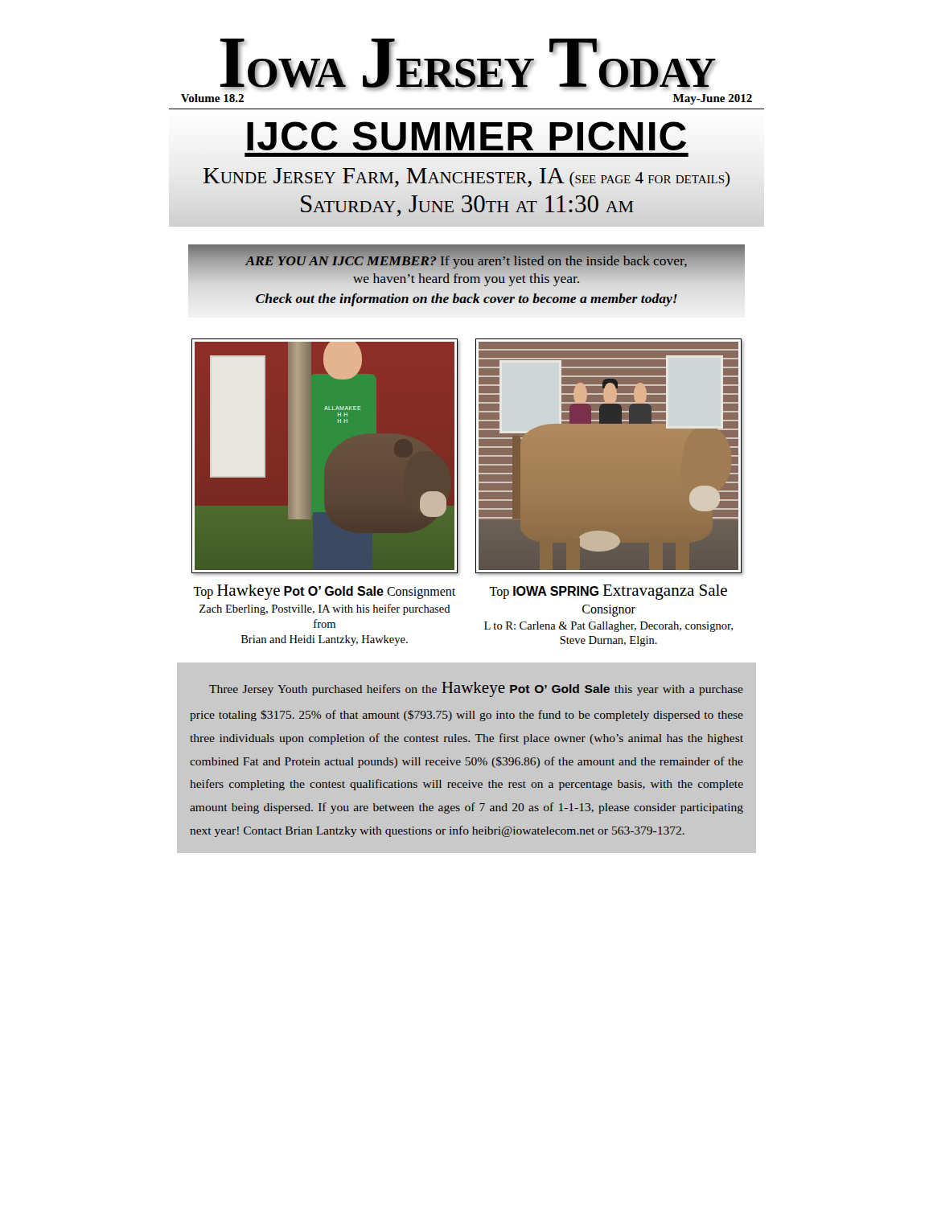Iowa Jersey Today
Volume 18.2 May-June 2012
IJCC Summer Picnic
Kunde Jersey Farm, Manchester, IA (see page 4 for details)
Saturday, June 30th at 11:30 am
ARE YOU AN IJCC MEMBER? If you aren’t listed on the inside back cover,
we haven’t heard from you yet this year.
Check out the information on the back cover to become a member today!
ALLAMAKEE
H H
H H
Top Hawkeye Pot O’ Gold Sale Consignment
Zach Eberling, Postville, IA with his heifer purchased from
Brian and Heidi Lantzky, Hawkeye.
Top IOWA SPRING Extravaganza Sale Consignor
L to R: Carlena & Pat Gallagher, Decorah, consignor, Steve Durnan, Elgin.
Three Jersey Youth purchased heifers on the Hawkeye Pot O’ Gold Sale this year with a purchase price totaling $3175. 25% of that amount ($793.75) will go into the fund to be completely dispersed to these three individuals upon completion of the contest rules. The first place owner (who’s animal has the highest combined Fat and Protein actual pounds) will receive 50% ($396.86) of the amount and the remainder of the heifers completing the contest qualifications will receive the rest on a percentage basis, with the complete amount being dispersed. If you are between the ages of 7 and 20 as of 1-1-13, please consider participating next year! Contact Brian Lantzky with questions or info heibri@iowatelecom.net or 563-379-1372.